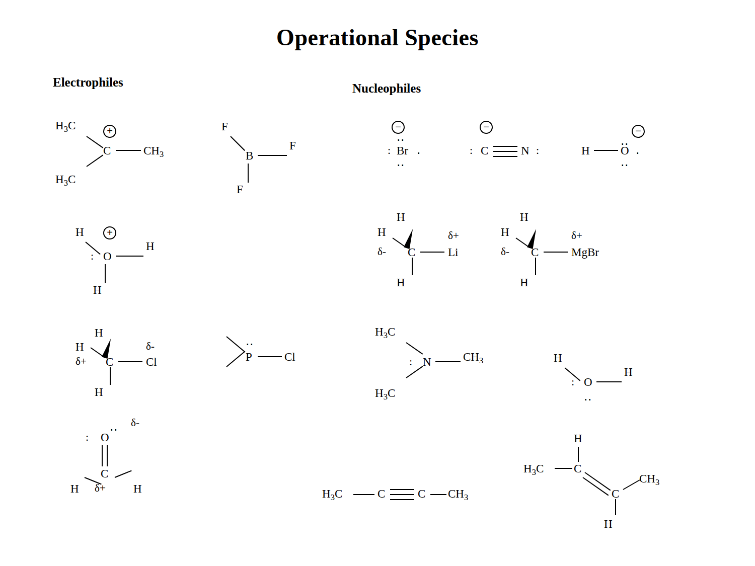Operational Species
Electrophiles
Nucleophiles
============================================================ ELECTROPHILES ============================================================
H3C C CH3 H3C +
F B F F
H O H H +
:
H H C Cl H δ+ δ-
P Cl ․․
O C H H δ- δ+ : ․․
============================================================ NUCLEOPHILES ============================================================
Br − ․․ : ․․ ․
C N − : :
H O −
․․ ․․ ․
H H C Li H δ- δ+
H H C MgBr H δ- δ+
H3C N CH3 H3C :
H O H
: ․․
H3C C C CH3
H C H3C C CH3 H